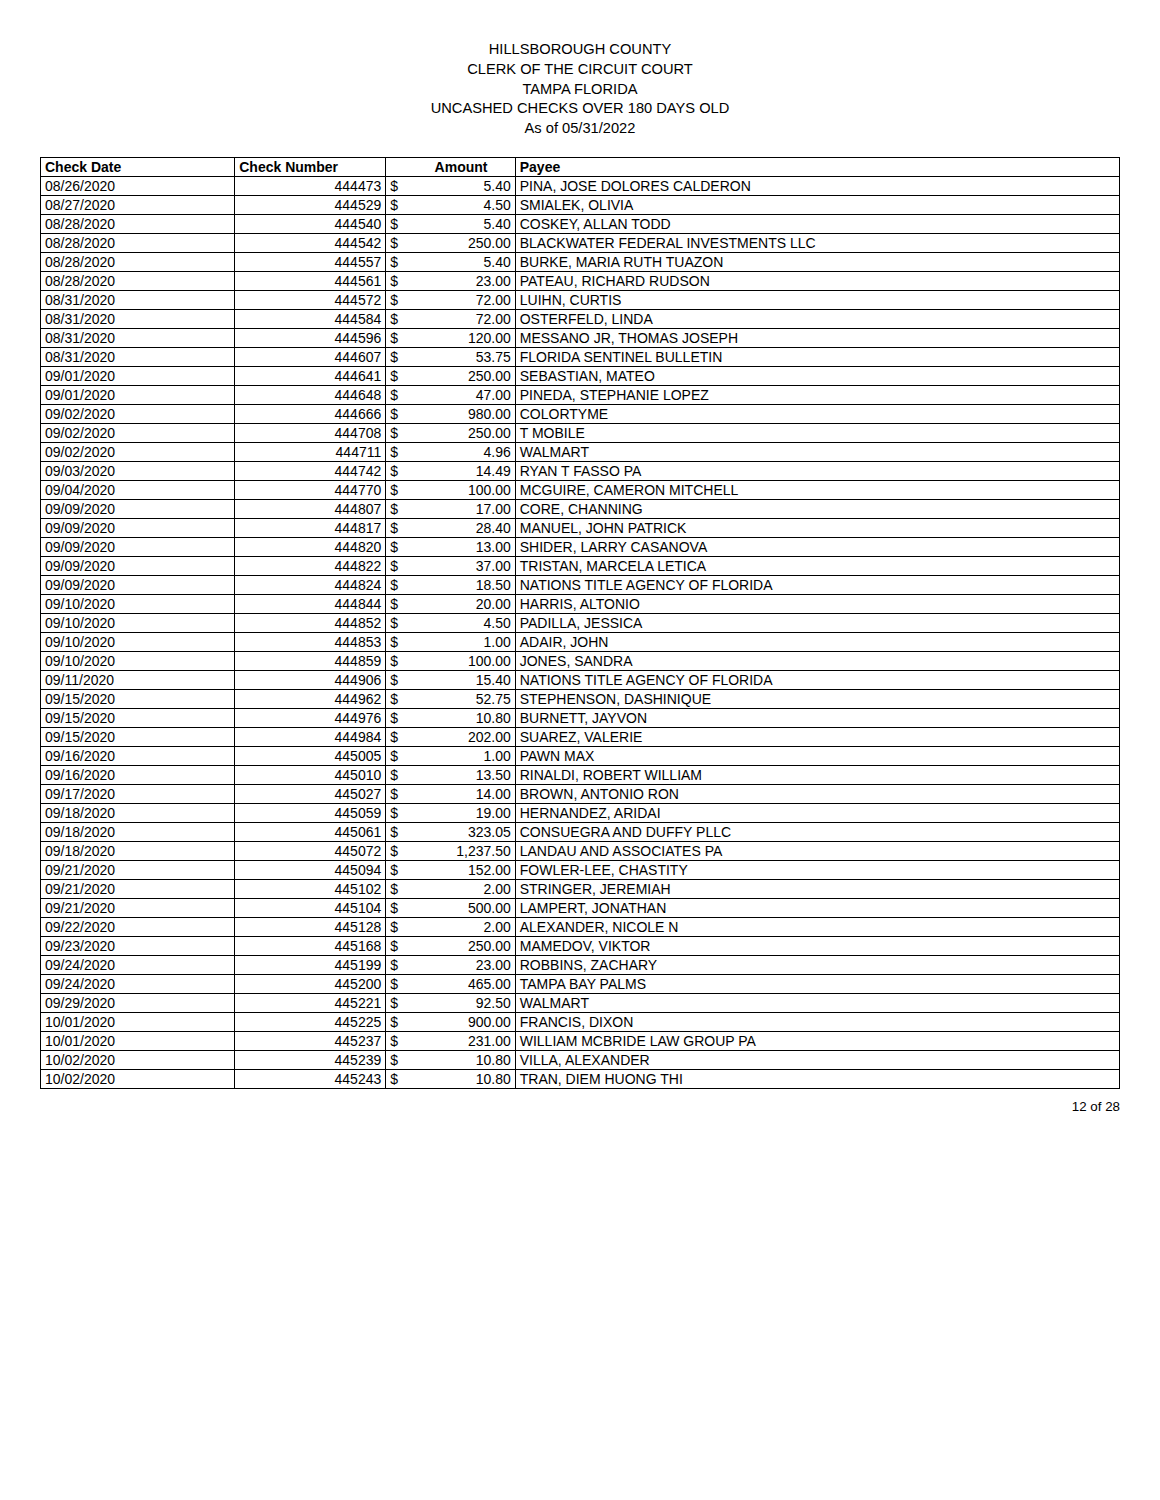HILLSBOROUGH COUNTY
CLERK OF THE CIRCUIT COURT
TAMPA FLORIDA
UNCASHED CHECKS OVER 180 DAYS OLD
As of 05/31/2022
Uncashed checks over 180 days old as of 05/31/2022
| Check Date | Check Number | | Amount | Payee |
| --- | --- | --- | --- | --- |
| 08/26/2020 | 444473 | $ | 5.40 | PINA, JOSE DOLORES CALDERON |
| 08/27/2020 | 444529 | $ | 4.50 | SMIALEK, OLIVIA |
| 08/28/2020 | 444540 | $ | 5.40 | COSKEY, ALLAN TODD |
| 08/28/2020 | 444542 | $ | 250.00 | BLACKWATER FEDERAL INVESTMENTS LLC |
| 08/28/2020 | 444557 | $ | 5.40 | BURKE, MARIA RUTH TUAZON |
| 08/28/2020 | 444561 | $ | 23.00 | PATEAU, RICHARD RUDSON |
| 08/31/2020 | 444572 | $ | 72.00 | LUIHN, CURTIS |
| 08/31/2020 | 444584 | $ | 72.00 | OSTERFELD, LINDA |
| 08/31/2020 | 444596 | $ | 120.00 | MESSANO JR, THOMAS JOSEPH |
| 08/31/2020 | 444607 | $ | 53.75 | FLORIDA SENTINEL BULLETIN |
| 09/01/2020 | 444641 | $ | 250.00 | SEBASTIAN, MATEO |
| 09/01/2020 | 444648 | $ | 47.00 | PINEDA, STEPHANIE LOPEZ |
| 09/02/2020 | 444666 | $ | 980.00 | COLORTYME |
| 09/02/2020 | 444708 | $ | 250.00 | T MOBILE |
| 09/02/2020 | 444711 | $ | 4.96 | WALMART |
| 09/03/2020 | 444742 | $ | 14.49 | RYAN T FASSO PA |
| 09/04/2020 | 444770 | $ | 100.00 | MCGUIRE, CAMERON MITCHELL |
| 09/09/2020 | 444807 | $ | 17.00 | CORE, CHANNING |
| 09/09/2020 | 444817 | $ | 28.40 | MANUEL, JOHN PATRICK |
| 09/09/2020 | 444820 | $ | 13.00 | SHIDER, LARRY CASANOVA |
| 09/09/2020 | 444822 | $ | 37.00 | TRISTAN, MARCELA LETICA |
| 09/09/2020 | 444824 | $ | 18.50 | NATIONS TITLE AGENCY OF FLORIDA |
| 09/10/2020 | 444844 | $ | 20.00 | HARRIS, ALTONIO |
| 09/10/2020 | 444852 | $ | 4.50 | PADILLA, JESSICA |
| 09/10/2020 | 444853 | $ | 1.00 | ADAIR, JOHN |
| 09/10/2020 | 444859 | $ | 100.00 | JONES, SANDRA |
| 09/11/2020 | 444906 | $ | 15.40 | NATIONS TITLE AGENCY OF FLORIDA |
| 09/15/2020 | 444962 | $ | 52.75 | STEPHENSON, DASHINIQUE |
| 09/15/2020 | 444976 | $ | 10.80 | BURNETT, JAYVON |
| 09/15/2020 | 444984 | $ | 202.00 | SUAREZ, VALERIE |
| 09/16/2020 | 445005 | $ | 1.00 | PAWN MAX |
| 09/16/2020 | 445010 | $ | 13.50 | RINALDI, ROBERT WILLIAM |
| 09/17/2020 | 445027 | $ | 14.00 | BROWN, ANTONIO RON |
| 09/18/2020 | 445059 | $ | 19.00 | HERNANDEZ, ARIDAI |
| 09/18/2020 | 445061 | $ | 323.05 | CONSUEGRA AND DUFFY PLLC |
| 09/18/2020 | 445072 | $ | 1,237.50 | LANDAU AND ASSOCIATES PA |
| 09/21/2020 | 445094 | $ | 152.00 | FOWLER-LEE, CHASTITY |
| 09/21/2020 | 445102 | $ | 2.00 | STRINGER, JEREMIAH |
| 09/21/2020 | 445104 | $ | 500.00 | LAMPERT, JONATHAN |
| 09/22/2020 | 445128 | $ | 2.00 | ALEXANDER, NICOLE N |
| 09/23/2020 | 445168 | $ | 250.00 | MAMEDOV, VIKTOR |
| 09/24/2020 | 445199 | $ | 23.00 | ROBBINS, ZACHARY |
| 09/24/2020 | 445200 | $ | 465.00 | TAMPA BAY PALMS |
| 09/29/2020 | 445221 | $ | 92.50 | WALMART |
| 10/01/2020 | 445225 | $ | 900.00 | FRANCIS, DIXON |
| 10/01/2020 | 445237 | $ | 231.00 | WILLIAM MCBRIDE LAW GROUP PA |
| 10/02/2020 | 445239 | $ | 10.80 | VILLA, ALEXANDER |
| 10/02/2020 | 445243 | $ | 10.80 | TRAN, DIEM HUONG THI |
12 of 28